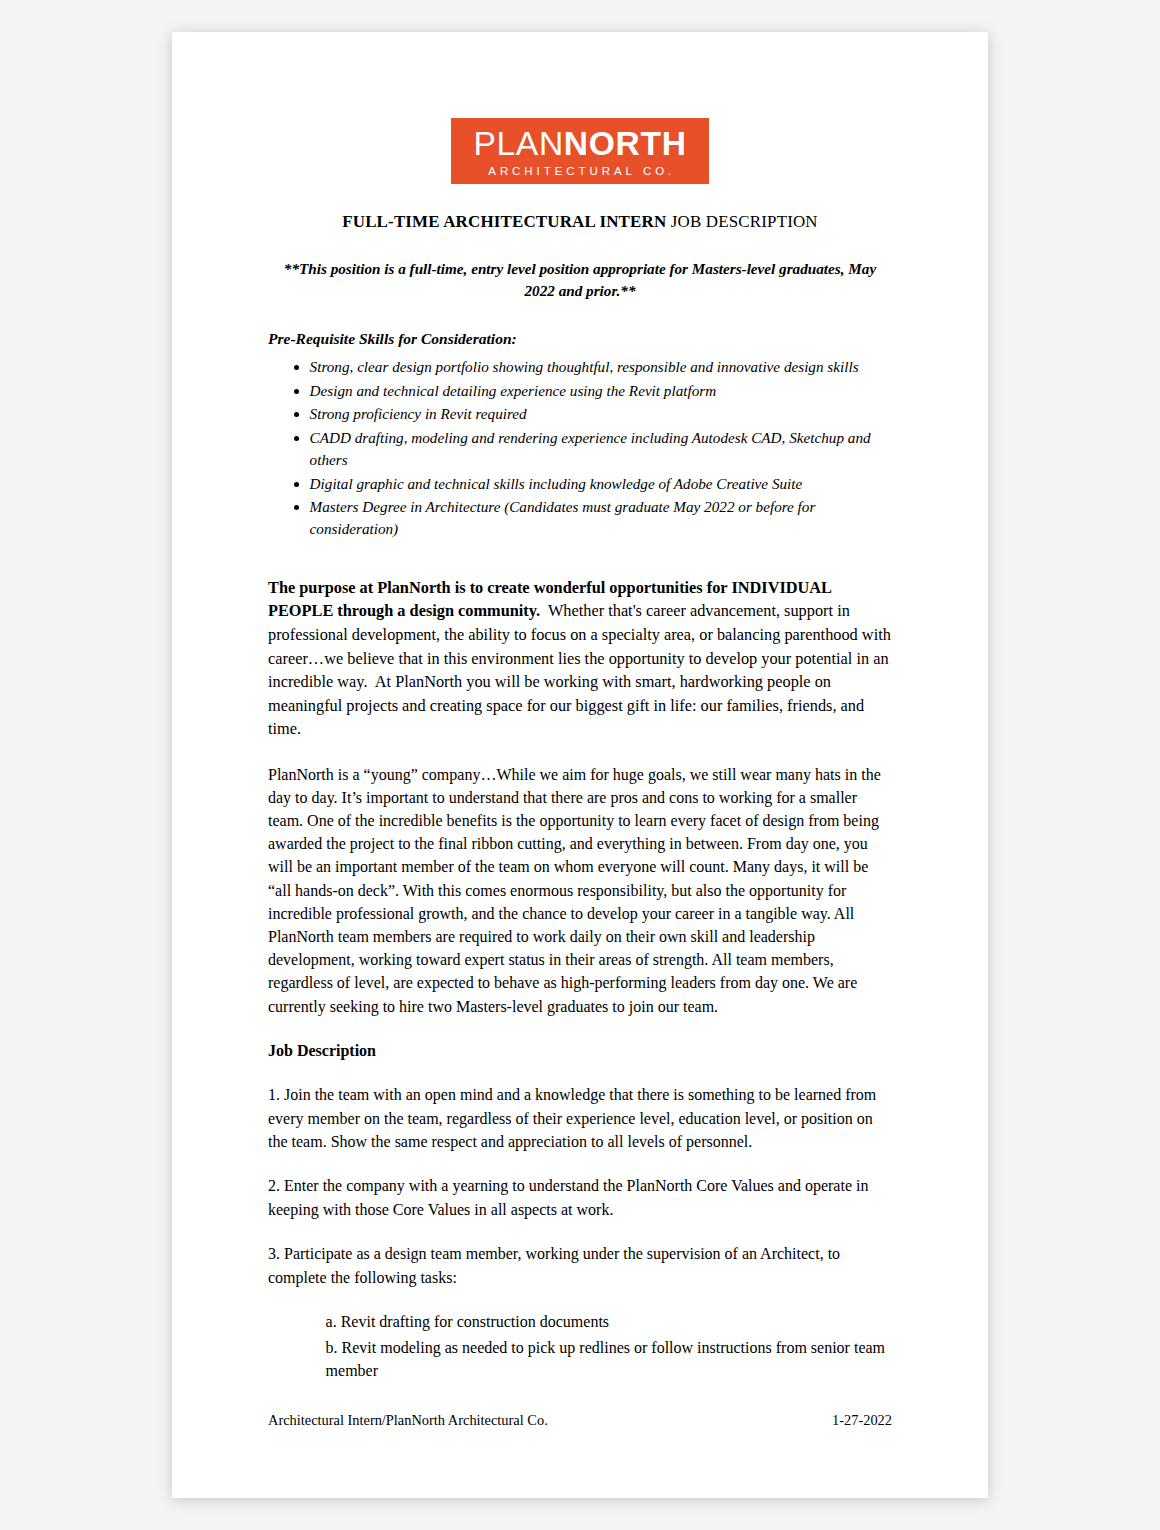PLAN NORTH ARCHITECTURAL CO.
FULL-TIME ARCHITECTURAL INTERN JOB DESCRIPTION
**This position is a full-time, entry level position appropriate for Masters-level graduates, May 2022 and prior.**
Pre-Requisite Skills for Consideration:
Strong, clear design portfolio showing thoughtful, responsible and innovative design skills
Design and technical detailing experience using the Revit platform
Strong proficiency in Revit required
CADD drafting, modeling and rendering experience including Autodesk CAD, Sketchup and others
Digital graphic and technical skills including knowledge of Adobe Creative Suite
Masters Degree in Architecture (Candidates must graduate May 2022 or before for consideration)
The purpose at PlanNorth is to create wonderful opportunities for INDIVIDUAL PEOPLE through a design community. Whether that's career advancement, support in professional development, the ability to focus on a specialty area, or balancing parenthood with career…we believe that in this environment lies the opportunity to develop your potential in an incredible way. At PlanNorth you will be working with smart, hardworking people on meaningful projects and creating space for our biggest gift in life: our families, friends, and time.
PlanNorth is a “young” company…While we aim for huge goals, we still wear many hats in the day to day. It’s important to understand that there are pros and cons to working for a smaller team. One of the incredible benefits is the opportunity to learn every facet of design from being awarded the project to the final ribbon cutting, and everything in between. From day one, you will be an important member of the team on whom everyone will count. Many days, it will be “all hands-on deck”. With this comes enormous responsibility, but also the opportunity for incredible professional growth, and the chance to develop your career in a tangible way. All PlanNorth team members are required to work daily on their own skill and leadership development, working toward expert status in their areas of strength. All team members, regardless of level, are expected to behave as high-performing leaders from day one. We are currently seeking to hire two Masters-level graduates to join our team.
Job Description
1. Join the team with an open mind and a knowledge that there is something to be learned from every member on the team, regardless of their experience level, education level, or position on the team. Show the same respect and appreciation to all levels of personnel.
2. Enter the company with a yearning to understand the PlanNorth Core Values and operate in keeping with those Core Values in all aspects at work.
3. Participate as a design team member, working under the supervision of an Architect, to complete the following tasks:
a. Revit drafting for construction documents
b. Revit modeling as needed to pick up redlines or follow instructions from senior team member
Architectural Intern/PlanNorth Architectural Co. 1-27-2022